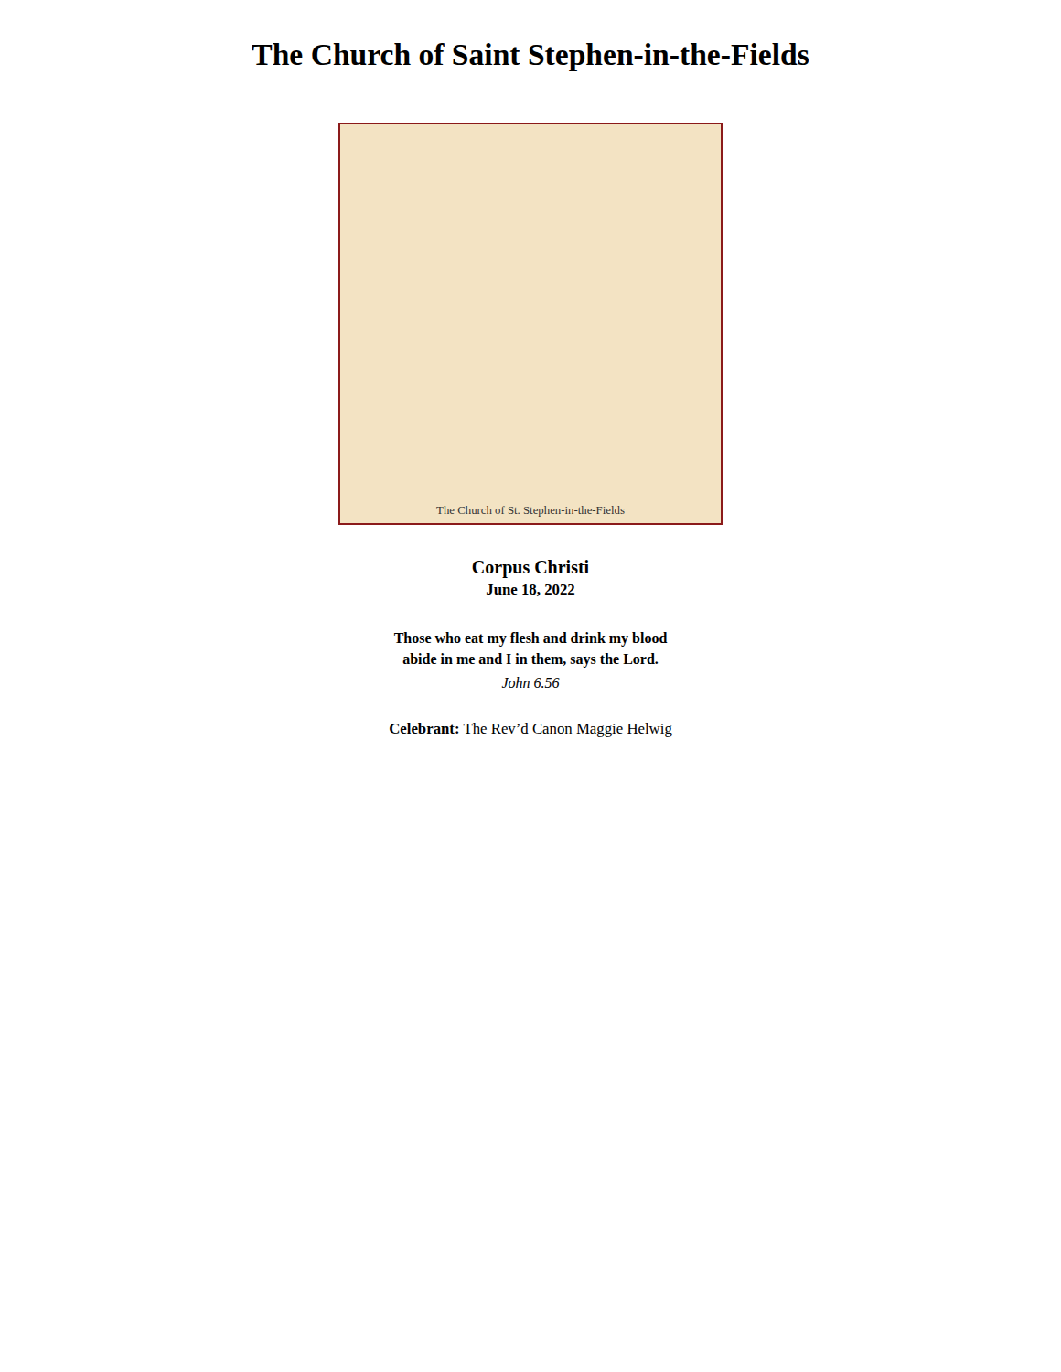The Church of Saint Stephen-in-the-Fields
The Church of St. Stephen-in-the-Fields
Corpus Christi
June 18, 2022
Those who eat my flesh and drink my blood
abide in me and I in them, says the Lord. John 6.56
Celebrant: The Rev’d Canon Maggie Helwig